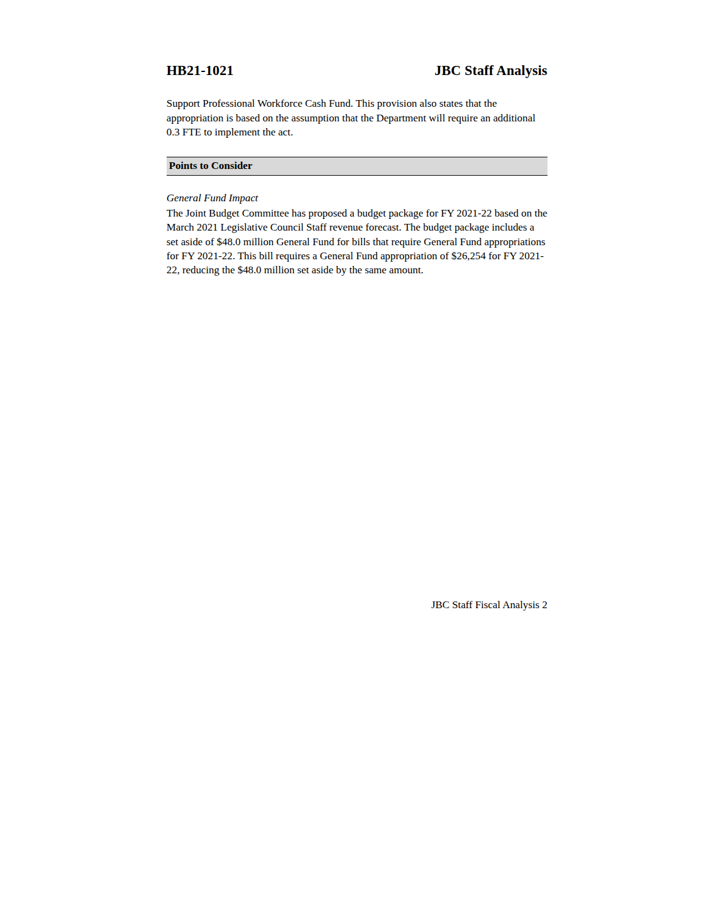HB21-1021
JBC Staff Analysis
Support Professional Workforce Cash Fund. This provision also states that the appropriation is based on the assumption that the Department will require an additional 0.3 FTE to implement the act.
Points to Consider
General Fund Impact
The Joint Budget Committee has proposed a budget package for FY 2021-22 based on the March 2021 Legislative Council Staff revenue forecast. The budget package includes a set aside of $48.0 million General Fund for bills that require General Fund appropriations for FY 2021-22. This bill requires a General Fund appropriation of $26,254 for FY 2021-22, reducing the $48.0 million set aside by the same amount.
JBC Staff Fiscal Analysis 2